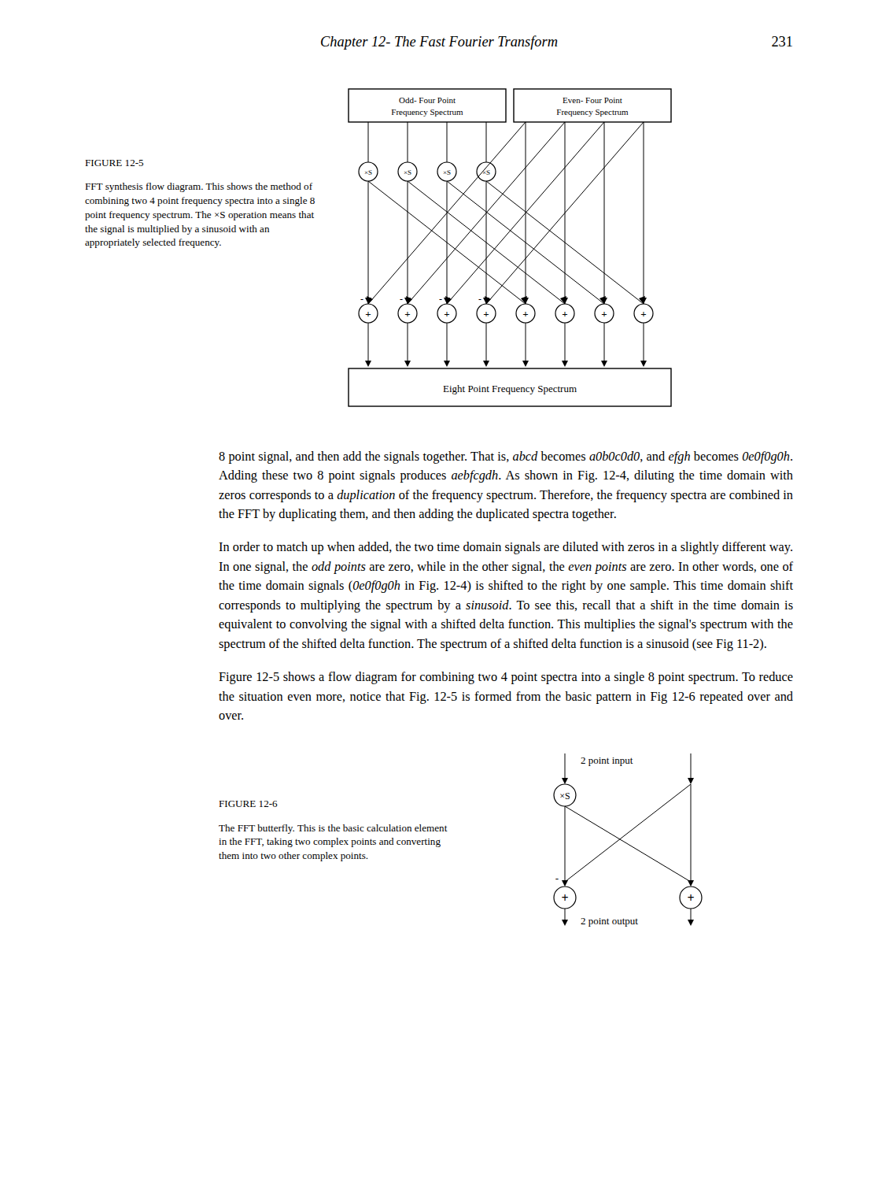Chapter 12- The Fast Fourier Transform 231
FIGURE 12-5
FFT synthesis flow diagram. This shows the method of combining two 4 point frequency spectra into a single 8 point frequency spectrum. The ×S operation means that the signal is multiplied by a sinusoid with an appropriately selected frequency.
Odd- Four Point Frequency Spectrum Even- Four Point Frequency Spectrum Eight Point Frequency Spectrum ×S ×S ×S ×S + + + + + + + + - - - -
8 point signal, and then add the signals together. That is, abcd becomes a0b0c0d0, and efgh becomes 0e0f0g0h. Adding these two 8 point signals produces aebfcgdh. As shown in Fig. 12-4, diluting the time domain with zeros corresponds to a duplication of the frequency spectrum. Therefore, the frequency spectra are combined in the FFT by duplicating them, and then adding the duplicated spectra together.
In order to match up when added, the two time domain signals are diluted with zeros in a slightly different way. In one signal, the odd points are zero, while in the other signal, the even points are zero. In other words, one of the time domain signals (0e0f0g0h in Fig. 12-4) is shifted to the right by one sample. This time domain shift corresponds to multiplying the spectrum by a sinusoid. To see this, recall that a shift in the time domain is equivalent to convolving the signal with a shifted delta function. This multiplies the signal's spectrum with the spectrum of the shifted delta function. The spectrum of a shifted delta function is a sinusoid (see Fig 11-2).
Figure 12-5 shows a flow diagram for combining two 4 point spectra into a single 8 point spectrum. To reduce the situation even more, notice that Fig. 12-5 is formed from the basic pattern in Fig 12-6 repeated over and over.
FIGURE 12-6
The FFT butterfly. This is the basic calculation element in the FFT, taking two complex points and converting them into two other complex points.
2 point input ×S - + + 2 point output